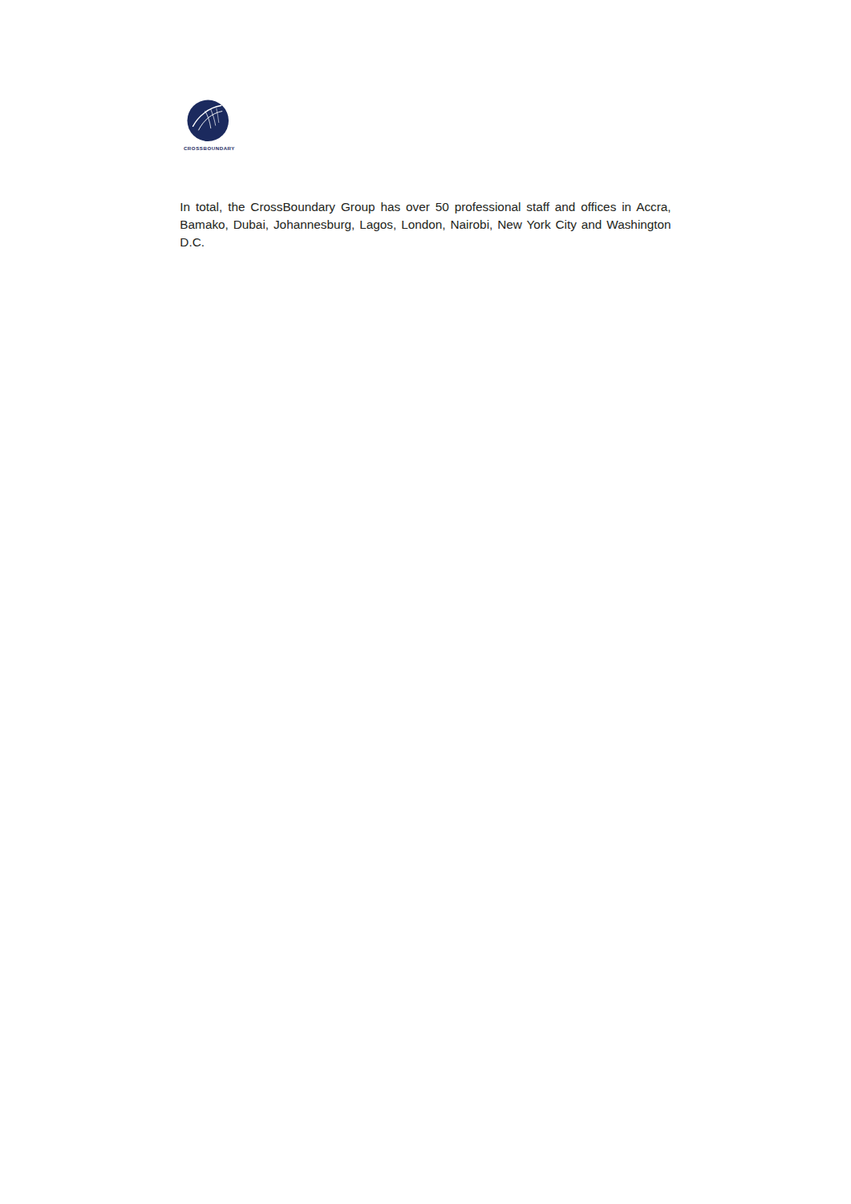CROSSBOUNDARY
In total, the CrossBoundary Group has over 50 professional staff and offices in Accra, Bamako, Dubai, Johannesburg, Lagos, London, Nairobi, New York City and Washington D.C.